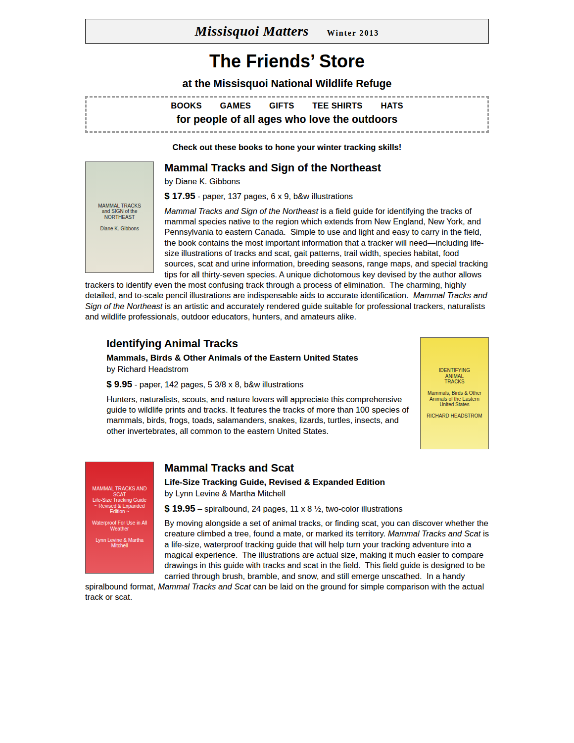Missisquoi Matters
Winter 2013
The Friends’ Store
at the Missisquoi National Wildlife Refuge
BOOKS GAMES GIFTS TEE SHIRTS HATS
for people of all ages who love the outdoors
Check out these books to hone your winter tracking skills!
MAMMAL TRACKS
and SIGN of the
NORTHEAST
Diane K. Gibbons
Mammal Tracks and Sign of the Northeast
by Diane K. Gibbons
$ 17.95 - paper, 137 pages, 6 x 9, b&w illustrations
Mammal Tracks and Sign of the Northeast is a field guide for identifying the tracks of mammal species native to the region which extends from New England, New York, and Pennsylvania to eastern Canada. Simple to use and light and easy to carry in the field, the book contains the most important information that a tracker will need—including life-size illustrations of tracks and scat, gait patterns, trail width, species habitat, food sources, scat and urine information, breeding seasons, range maps, and special tracking tips for all thirty-seven species. A unique dichotomous key devised by the author allows trackers to identify even the most confusing track through a process of elimination. The charming, highly detailed, and to-scale pencil illustrations are indispensable aids to accurate identification. Mammal Tracks and Sign of the Northeast is an artistic and accurately rendered guide suitable for professional trackers, naturalists and wildlife professionals, outdoor educators, hunters, and amateurs alike.
IDENTIFYING
ANIMAL
TRACKS
Mammals, Birds & Other Animals of the Eastern United States
RICHARD HEADSTROM
Identifying Animal Tracks
Mammals, Birds & Other Animals of the Eastern United States
by Richard Headstrom
$ 9.95 - paper, 142 pages, 5 3/8 x 8, b&w illustrations
Hunters, naturalists, scouts, and nature lovers will appreciate this comprehensive guide to wildlife prints and tracks. It features the tracks of more than 100 species of mammals, birds, frogs, toads, salamanders, snakes, lizards, turtles, insects, and other invertebrates, all common to the eastern United States.
MAMMAL TRACKS AND SCAT
Life-Size Tracking Guide
~ Revised & Expanded Edition ~
Waterproof For Use in All Weather
Lynn Levine & Martha Mitchell
Mammal Tracks and Scat
Life-Size Tracking Guide, Revised & Expanded Edition
by Lynn Levine & Martha Mitchell
$ 19.95 – spiralbound, 24 pages, 11 x 8 ½, two-color illustrations
By moving alongside a set of animal tracks, or finding scat, you can discover whether the creature climbed a tree, found a mate, or marked its territory. Mammal Tracks and Scat is a life-size, waterproof tracking guide that will help turn your tracking adventure into a magical experience. The illustrations are actual size, making it much easier to compare drawings in this guide with tracks and scat in the field. This field guide is designed to be carried through brush, bramble, and snow, and still emerge unscathed. In a handy spiralbound format, Mammal Tracks and Scat can be laid on the ground for simple comparison with the actual track or scat.